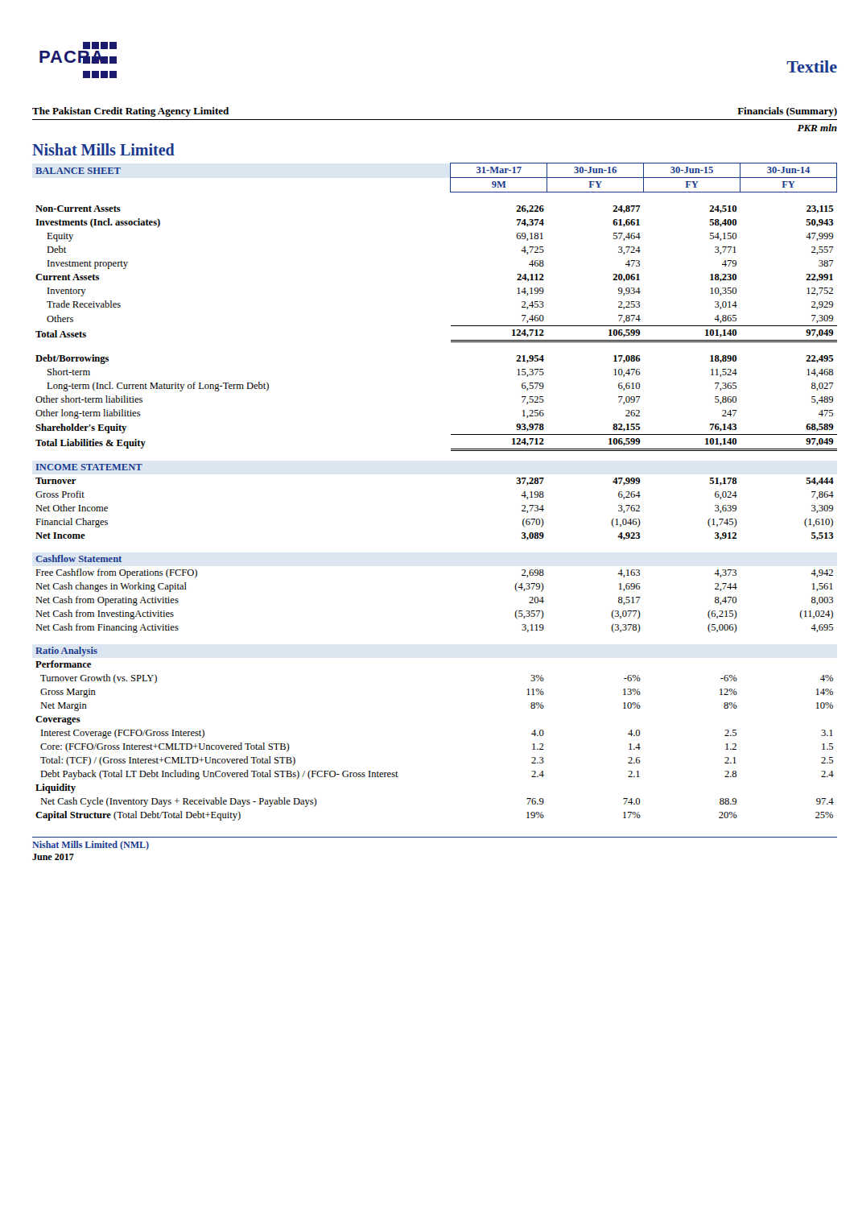PACRA
Textile
The Pakistan Credit Rating Agency Limited Financials (Summary)
PKR mln
Nishat Mills Limited
| BALANCE SHEET | 31-Mar-17 | 30-Jun-16 | 30-Jun-15 | 30-Jun-14 |
| | 9M | FY | FY | FY |
| Non-Current Assets | 26,226 | 24,877 | 24,510 | 23,115 |
| Investments (Incl. associates) | 74,374 | 61,661 | 58,400 | 50,943 |
| Equity | 69,181 | 57,464 | 54,150 | 47,999 |
| Debt | 4,725 | 3,724 | 3,771 | 2,557 |
| Investment property | 468 | 473 | 479 | 387 |
| Current Assets | 24,112 | 20,061 | 18,230 | 22,991 |
| Inventory | 14,199 | 9,934 | 10,350 | 12,752 |
| Trade Receivables | 2,453 | 2,253 | 3,014 | 2,929 |
| Others | 7,460 | 7,874 | 4,865 | 7,309 |
| Total Assets | 124,712 | 106,599 | 101,140 | 97,049 |
| Debt/Borrowings | 21,954 | 17,086 | 18,890 | 22,495 |
| Short-term | 15,375 | 10,476 | 11,524 | 14,468 |
| Long-term (Incl. Current Maturity of Long-Term Debt) | 6,579 | 6,610 | 7,365 | 8,027 |
| Other short-term liabilities | 7,525 | 7,097 | 5,860 | 5,489 |
| Other long-term liabilities | 1,256 | 262 | 247 | 475 |
| Shareholder's Equity | 93,978 | 82,155 | 76,143 | 68,589 |
| Total Liabilities & Equity | 124,712 | 106,599 | 101,140 | 97,049 |
| INCOME STATEMENT |
| Turnover | 37,287 | 47,999 | 51,178 | 54,444 |
| Gross Profit | 4,198 | 6,264 | 6,024 | 7,864 |
| Net Other Income | 2,734 | 3,762 | 3,639 | 3,309 |
| Financial Charges | (670) | (1,046) | (1,745) | (1,610) |
| Net Income | 3,089 | 4,923 | 3,912 | 5,513 |
| Cashflow Statement |
| Free Cashflow from Operations (FCFO) | 2,698 | 4,163 | 4,373 | 4,942 |
| Net Cash changes in Working Capital | (4,379) | 1,696 | 2,744 | 1,561 |
| Net Cash from Operating Activities | 204 | 8,517 | 8,470 | 8,003 |
| Net Cash from InvestingActivities | (5,357) | (3,077) | (6,215) | (11,024) |
| Net Cash from Financing Activities | 3,119 | (3,378) | (5,006) | 4,695 |
| Ratio Analysis |
| Performance | | | | |
| Turnover Growth (vs. SPLY) | 3% | -6% | -6% | 4% |
| Gross Margin | 11% | 13% | 12% | 14% |
| Net Margin | 8% | 10% | 8% | 10% |
| Coverages | | | | |
| Interest Coverage (FCFO/Gross Interest) | 4.0 | 4.0 | 2.5 | 3.1 |
| Core: (FCFO/Gross Interest+CMLTD+Uncovered Total STB) | 1.2 | 1.4 | 1.2 | 1.5 |
| Total: (TCF) / (Gross Interest+CMLTD+Uncovered Total STB) | 2.3 | 2.6 | 2.1 | 2.5 |
| Debt Payback (Total LT Debt Including UnCovered Total STBs) / (FCFO- Gross Interest | 2.4 | 2.1 | 2.8 | 2.4 |
| Liquidity | | | | |
| Net Cash Cycle (Inventory Days + Receivable Days - Payable Days) | 76.9 | 74.0 | 88.9 | 97.4 |
| Capital Structure (Total Debt/Total Debt+Equity) | 19% | 17% | 20% | 25% |
Nishat Mills Limited (NML)
June 2017